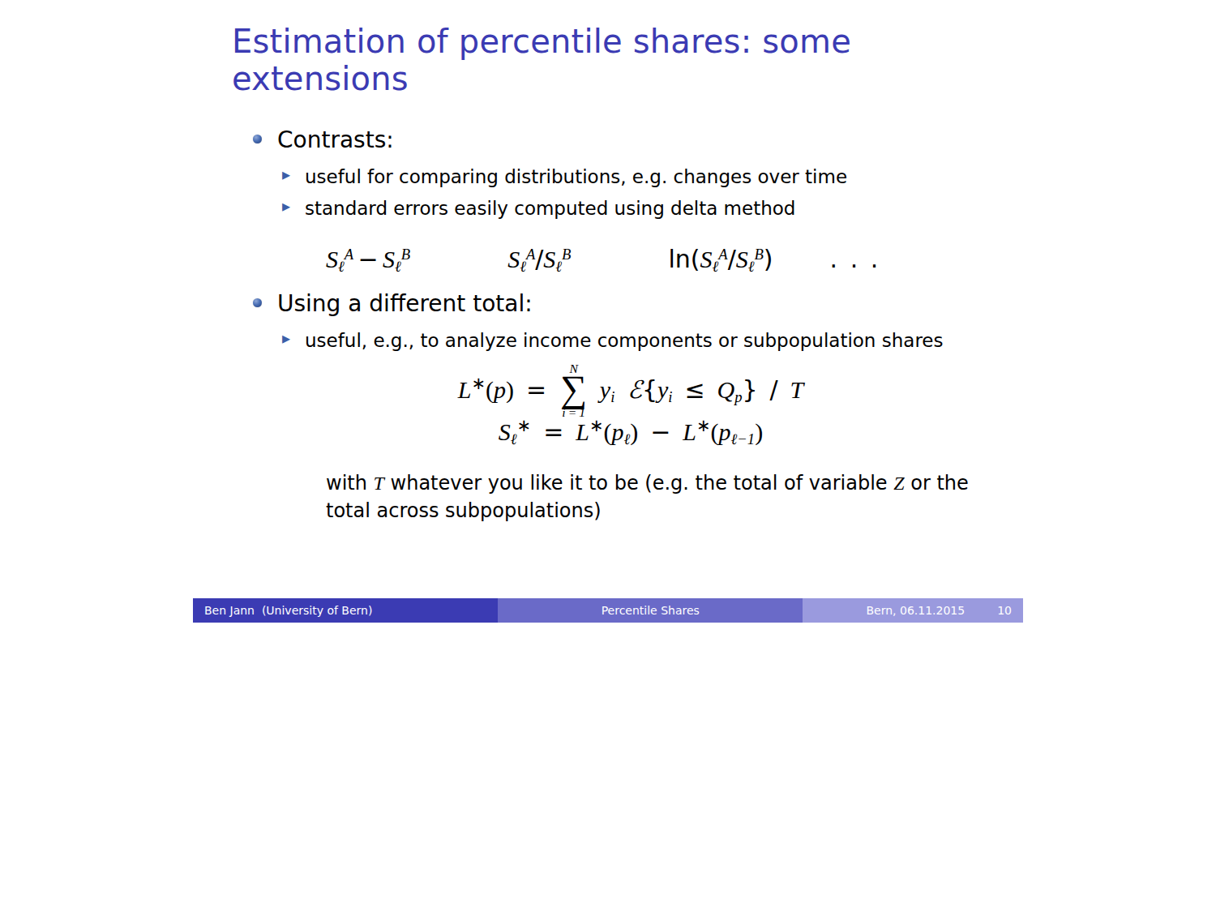Estimation of percentile shares: some extensions
Contrasts:
useful for comparing distributions, e.g. changes over time
standard errors easily computed using delta method
SℓA−SℓB SℓA/SℓB ln(SℓA/SℓB) . . .
Using a different total:
useful, e.g., to analyze income components or subpopulation shares
L∗(p) = N∑i = 1 yi  ℰ{yi ≤ Qp} / T
Sℓ∗ = L∗(pℓ) − L∗(pℓ−1)
with T whatever you like it to be (e.g. the total of variable Z or the total across subpopulations)
Ben Jann (University of Bern)
Percentile Shares
Bern, 06.11.201510